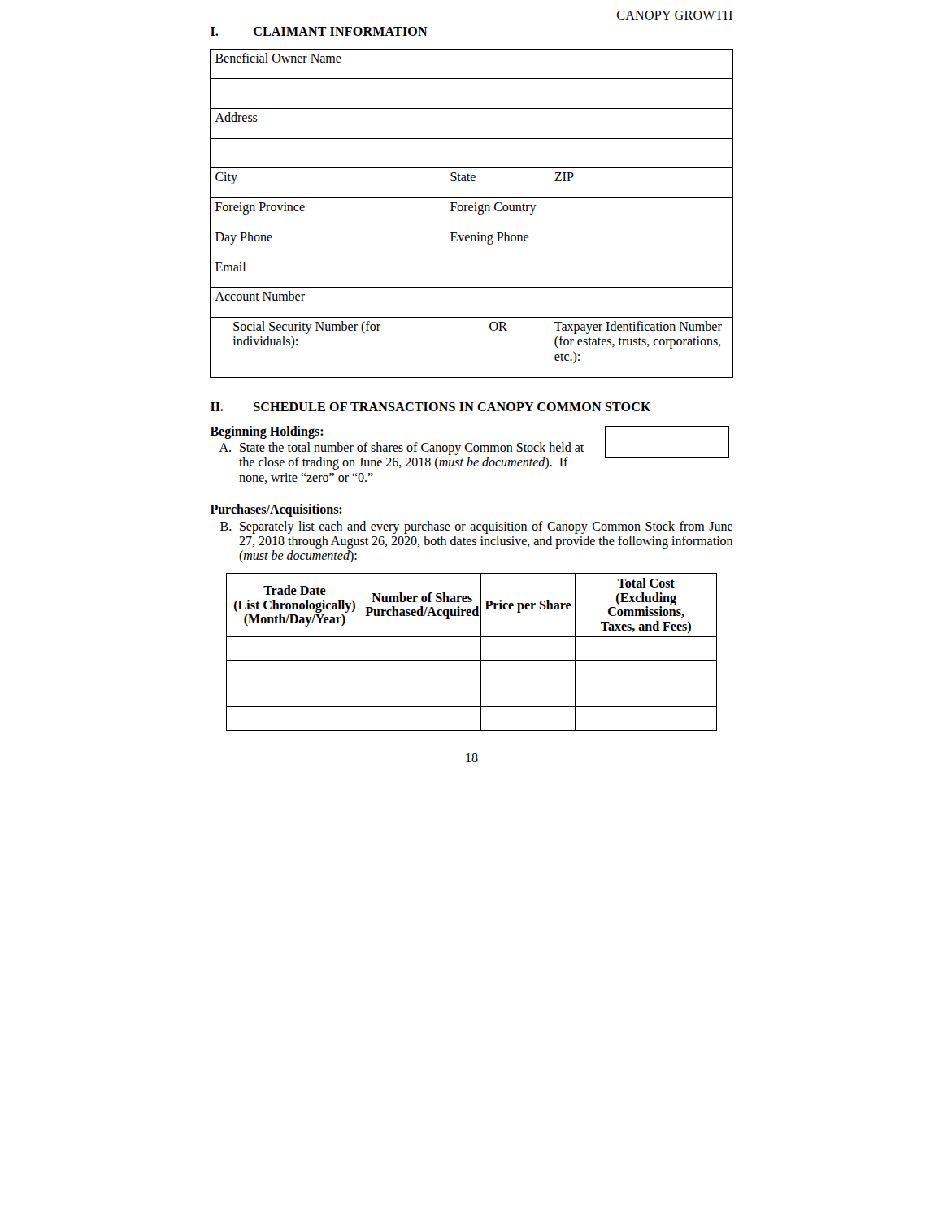CANOPY GROWTH
I. CLAIMANT INFORMATION
| Beneficial Owner Name |
| Address |
| City | State | ZIP |
| Foreign Province | Foreign Country |
| Day Phone | Evening Phone |
| Email |
| Account Number |
| Social Security Number (for individuals): | OR | Taxpayer Identification Number (for estates, trusts, corporations, etc.): |
II. SCHEDULE OF TRANSACTIONS IN CANOPY COMMON STOCK
Beginning Holdings:
State the total number of shares of Canopy Common Stock held at the close of trading on June 26, 2018 (must be documented). If none, write “zero” or “0.”
Purchases/Acquisitions:
Separately list each and every purchase or acquisition of Canopy Common Stock from June 27, 2018 through August 26, 2020, both dates inclusive, and provide the following information (must be documented):
| Trade Date (List Chronologically) (Month/Day/Year) | Number of Shares Purchased/Acquired | Price per Share | Total Cost (Excluding Commissions, Taxes, and Fees) |
| --- | --- | --- | --- |
18